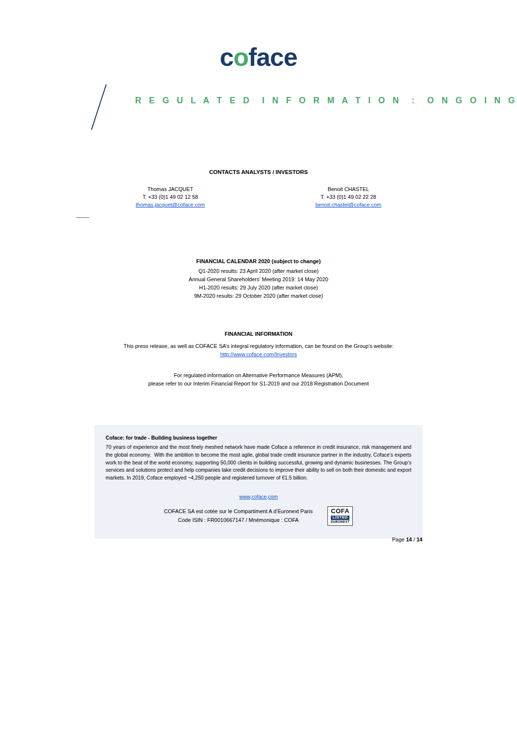coface
R E G U L A T E D I N F O R M A T I O N : O N G O I N G
CONTACTS ANALYSTS / INVESTORS
Thomas JACQUET
T. +33 (0)1 49 02 12 58
thomas.jacquet@coface.com
Benoit CHASTEL
T. +33 (0)1 49 02 22 28
benoit.chastel@coface.com
FINANCIAL CALENDAR 2020 (subject to change)
Q1-2020 results: 23 April 2020 (after market close)
Annual General Shareholders’ Meeting 2019: 14 May 2020
H1-2020 results: 29 July 2020 (after market close)
9M-2020 results: 29 October 2020 (after market close)
FINANCIAL INFORMATION
This press release, as well as COFACE SA’s integral regulatory information, can be found on the Group’s website:
http://www.coface.com/Investors
For regulated information on Alternative Performance Measures (APM),
please refer to our Interim Financial Report for S1-2019 and our 2018 Registration Document
Coface: for trade - Building business together
70 years of experience and the most finely meshed network have made Coface a reference in credit insurance, risk management and the global economy. With the ambition to become the most agile, global trade credit insurance partner in the industry, Coface’s experts work to the beat of the world economy, supporting 50,000 clients in building successful, growing and dynamic businesses. The Group’s services and solutions protect and help companies take credit decisions to improve their ability to sell on both their domestic and export markets. In 2019, Coface employed ~4,250 people and registered turnover of €1.5 billion.
www,coface,com
COFACE SA est cotée sur le Compartiment A d’Euronext Paris
Code ISIN : FR0010667147 / Mnémonique : COFA
COFA
LISTED
EURONEXT
Page 14 / 14